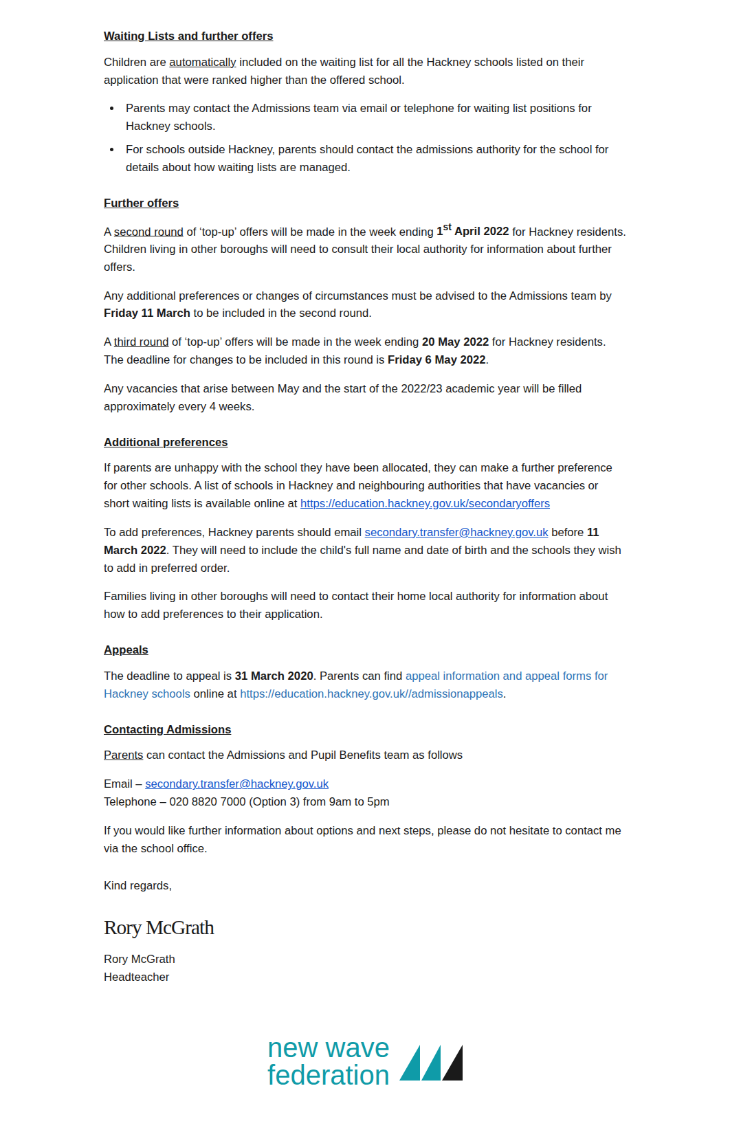Waiting Lists and further offers
Children are automatically included on the waiting list for all the Hackney schools listed on their application that were ranked higher than the offered school.
Parents may contact the Admissions team via email or telephone for waiting list positions for Hackney schools.
For schools outside Hackney, parents should contact the admissions authority for the school for details about how waiting lists are managed.
Further offers
A second round of ‘top-up’ offers will be made in the week ending 1st April 2022 for Hackney residents. Children living in other boroughs will need to consult their local authority for information about further offers.
Any additional preferences or changes of circumstances must be advised to the Admissions team by Friday 11 March to be included in the second round.
A third round of ‘top-up’ offers will be made in the week ending 20 May 2022 for Hackney residents. The deadline for changes to be included in this round is Friday 6 May 2022.
Any vacancies that arise between May and the start of the 2022/23 academic year will be filled approximately every 4 weeks.
Additional preferences
If parents are unhappy with the school they have been allocated, they can make a further preference for other schools. A list of schools in Hackney and neighbouring authorities that have vacancies or short waiting lists is available online at https://education.hackney.gov.uk/secondaryoffers
To add preferences, Hackney parents should email secondary.transfer@hackney.gov.uk before 11 March 2022. They will need to include the child's full name and date of birth and the schools they wish to add in preferred order.
Families living in other boroughs will need to contact their home local authority for information about how to add preferences to their application.
Appeals
The deadline to appeal is 31 March 2020. Parents can find appeal information and appeal forms for Hackney schools online at https://education.hackney.gov.uk//admissionappeals.
Contacting Admissions
Parents can contact the Admissions and Pupil Benefits team as follows
Email – secondary.transfer@hackney.gov.uk
Telephone – 020 8820 7000 (Option 3) from 9am to 5pm
If you would like further information about options and next steps, please do not hesitate to contact me via the school office.
Kind regards,
Rory McGrath
Rory McGrath
Headteacher
new wavefederation